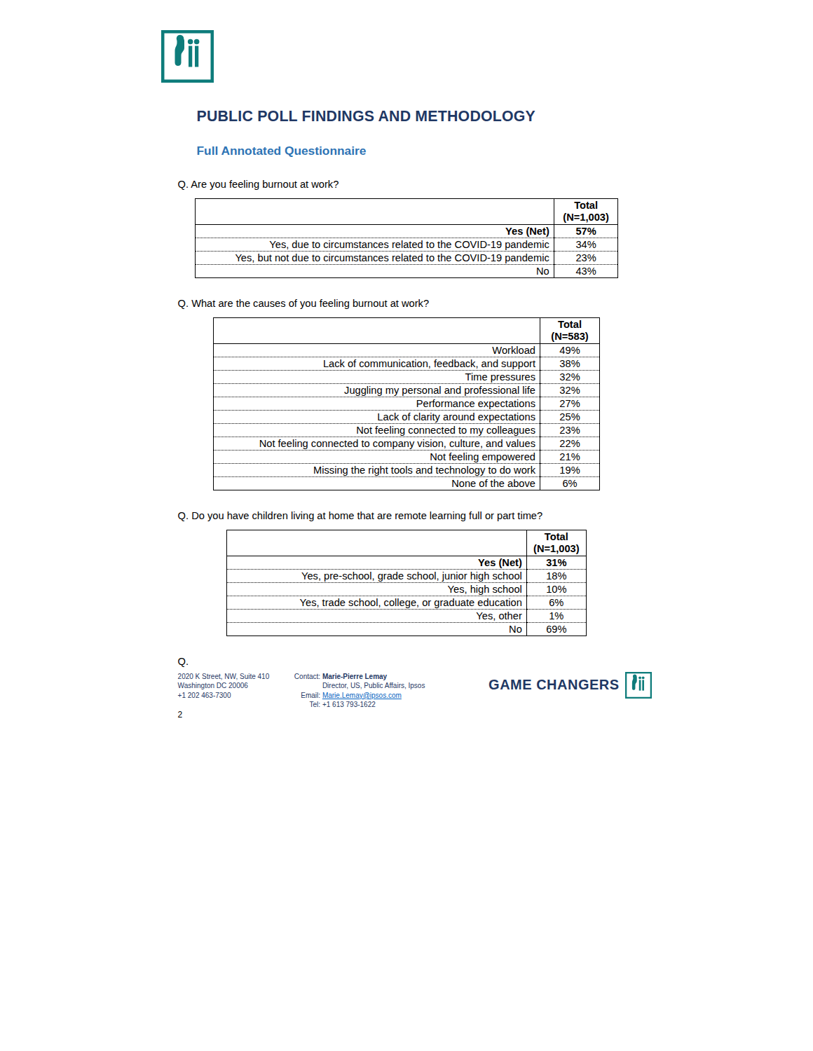PUBLIC POLL FINDINGS AND METHODOLOGY
Full Annotated Questionnaire
Q. Are you feeling burnout at work?
| | Total (N=1,003) |
| --- | --- |
| Yes (Net) | 57% |
| Yes, due to circumstances related to the COVID-19 pandemic | 34% |
| Yes, but not due to circumstances related to the COVID-19 pandemic | 23% |
| No | 43% |
Q. What are the causes of you feeling burnout at work?
| | Total (N=583) |
| --- | --- |
| Workload | 49% |
| Lack of communication, feedback, and support | 38% |
| Time pressures | 32% |
| Juggling my personal and professional life | 32% |
| Performance expectations | 27% |
| Lack of clarity around expectations | 25% |
| Not feeling connected to my colleagues | 23% |
| Not feeling connected to company vision, culture, and values | 22% |
| Not feeling empowered | 21% |
| Missing the right tools and technology to do work | 19% |
| None of the above | 6% |
Q. Do you have children living at home that are remote learning full or part time?
| | Total (N=1,003) |
| --- | --- |
| Yes (Net) | 31% |
| Yes, pre-school, grade school, junior high school | 18% |
| Yes, high school | 10% |
| Yes, trade school, college, or graduate education | 6% |
| Yes, other | 1% |
| No | 69% |
Q.
2020 K Street, NW, Suite 410
Washington DC 20006
+1 202 463-7300
Contact: Marie-Pierre Lemay
Director, US, Public Affairs, Ipsos
Email: Marie.Lemay@ipsos.com
Tel: +1 613 793-1622
GAME CHANGERS
2